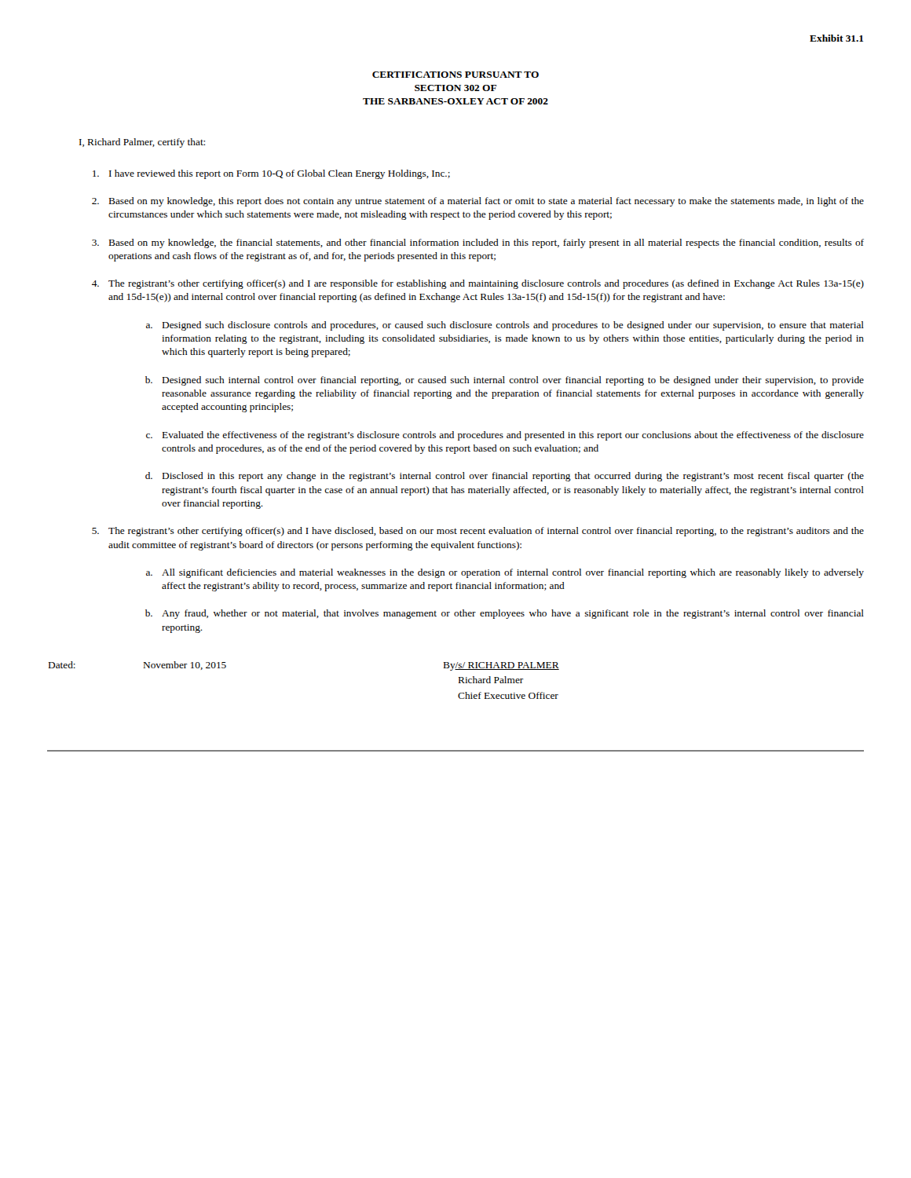Exhibit 31.1
CERTIFICATIONS PURSUANT TO
SECTION 302 OF
THE SARBANES-OXLEY ACT OF 2002
I, Richard Palmer, certify that:
I have reviewed this report on Form 10-Q of Global Clean Energy Holdings, Inc.;
Based on my knowledge, this report does not contain any untrue statement of a material fact or omit to state a material fact necessary to make the statements made, in light of the circumstances under which such statements were made, not misleading with respect to the period covered by this report;
Based on my knowledge, the financial statements, and other financial information included in this report, fairly present in all material respects the financial condition, results of operations and cash flows of the registrant as of, and for, the periods presented in this report;
The registrant’s other certifying officer(s) and I are responsible for establishing and maintaining disclosure controls and procedures (as defined in Exchange Act Rules 13a-15(e) and 15d-15(e)) and internal control over financial reporting (as defined in Exchange Act Rules 13a-15(f) and 15d-15(f)) for the registrant and have:
Designed such disclosure controls and procedures, or caused such disclosure controls and procedures to be designed under our supervision, to ensure that material information relating to the registrant, including its consolidated subsidiaries, is made known to us by others within those entities, particularly during the period in which this quarterly report is being prepared;
Designed such internal control over financial reporting, or caused such internal control over financial reporting to be designed under their supervision, to provide reasonable assurance regarding the reliability of financial reporting and the preparation of financial statements for external purposes in accordance with generally accepted accounting principles;
Evaluated the effectiveness of the registrant’s disclosure controls and procedures and presented in this report our conclusions about the effectiveness of the disclosure controls and procedures, as of the end of the period covered by this report based on such evaluation; and
Disclosed in this report any change in the registrant’s internal control over financial reporting that occurred during the registrant’s most recent fiscal quarter (the registrant’s fourth fiscal quarter in the case of an annual report) that has materially affected, or is reasonably likely to materially affect, the registrant’s internal control over financial reporting.
The registrant’s other certifying officer(s) and I have disclosed, based on our most recent evaluation of internal control over financial reporting, to the registrant’s auditors and the audit committee of registrant’s board of directors (or persons performing the equivalent functions):
All significant deficiencies and material weaknesses in the design or operation of internal control over financial reporting which are reasonably likely to adversely affect the registrant’s ability to record, process, summarize and report financial information; and
Any fraud, whether or not material, that involves management or other employees who have a significant role in the registrant’s internal control over financial reporting.
| Dated: | November 10, 2015 | By /s/ RICHARD PALMER |
| | | Richard Palmer |
| | | Chief Executive Officer |